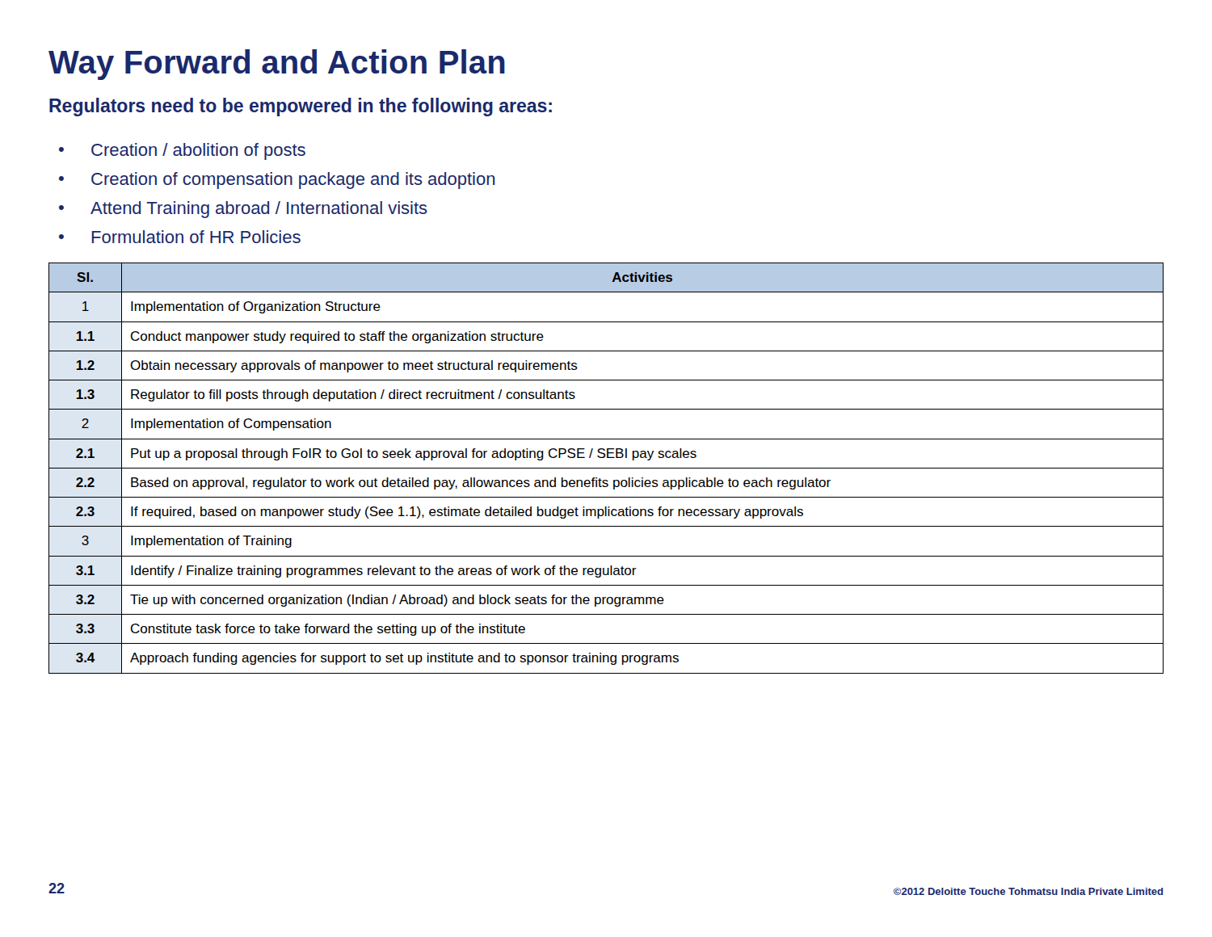Way Forward and Action Plan
Regulators need to be empowered in the following areas:
Creation / abolition of posts
Creation of compensation package and its adoption
Attend Training abroad / International visits
Formulation of HR Policies
| Sl. | Activities |
| --- | --- |
| 1 | Implementation of Organization Structure |
| 1.1 | Conduct manpower study required to staff the organization structure |
| 1.2 | Obtain necessary approvals of manpower to meet structural requirements |
| 1.3 | Regulator to fill posts through deputation / direct recruitment / consultants |
| 2 | Implementation of Compensation |
| 2.1 | Put up a proposal through FoIR to GoI to seek approval for adopting CPSE / SEBI pay scales |
| 2.2 | Based on approval, regulator to work out detailed pay, allowances and benefits policies applicable to each regulator |
| 2.3 | If required, based on manpower study (See 1.1), estimate detailed budget implications for necessary approvals |
| 3 | Implementation of Training |
| 3.1 | Identify / Finalize training programmes relevant to the areas of work of the regulator |
| 3.2 | Tie up with concerned organization (Indian / Abroad) and block seats for the programme |
| 3.3 | Constitute task force to take forward the setting up of the institute |
| 3.4 | Approach funding agencies for support to set up institute and to sponsor training programs |
22
©2012 Deloitte Touche Tohmatsu India Private Limited